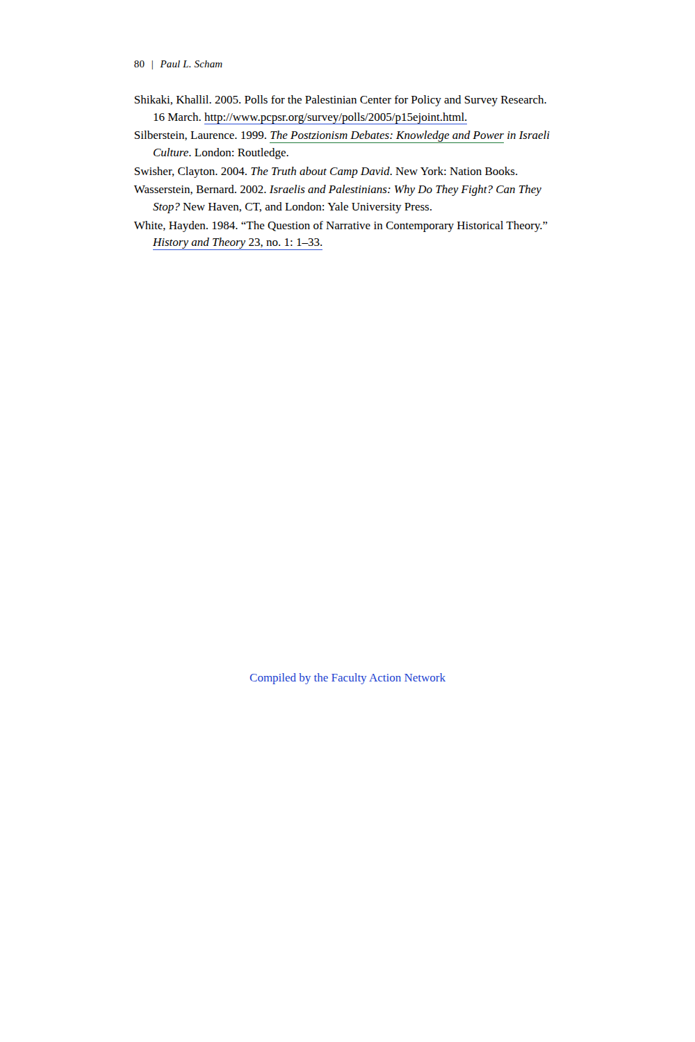80|Paul L. Scham
Shikaki, Khallil. 2005. Polls for the Palestinian Center for Policy and Survey Research. 16 March. http://www.pcpsr.org/survey/polls/2005/p15ejoint.html.
Silberstein, Laurence. 1999. The Postzionism Debates: Knowledge and Power in Israeli Culture. London: Routledge.
Swisher, Clayton. 2004. The Truth about Camp David. New York: Nation Books.
Wasserstein, Bernard. 2002. Israelis and Palestinians: Why Do They Fight? Can They Stop? New Haven, CT, and London: Yale University Press.
White, Hayden. 1984. “The Question of Narrative in Contemporary Historical Theory.” History and Theory 23, no. 1: 1–33.
Compiled by the Faculty Action Network